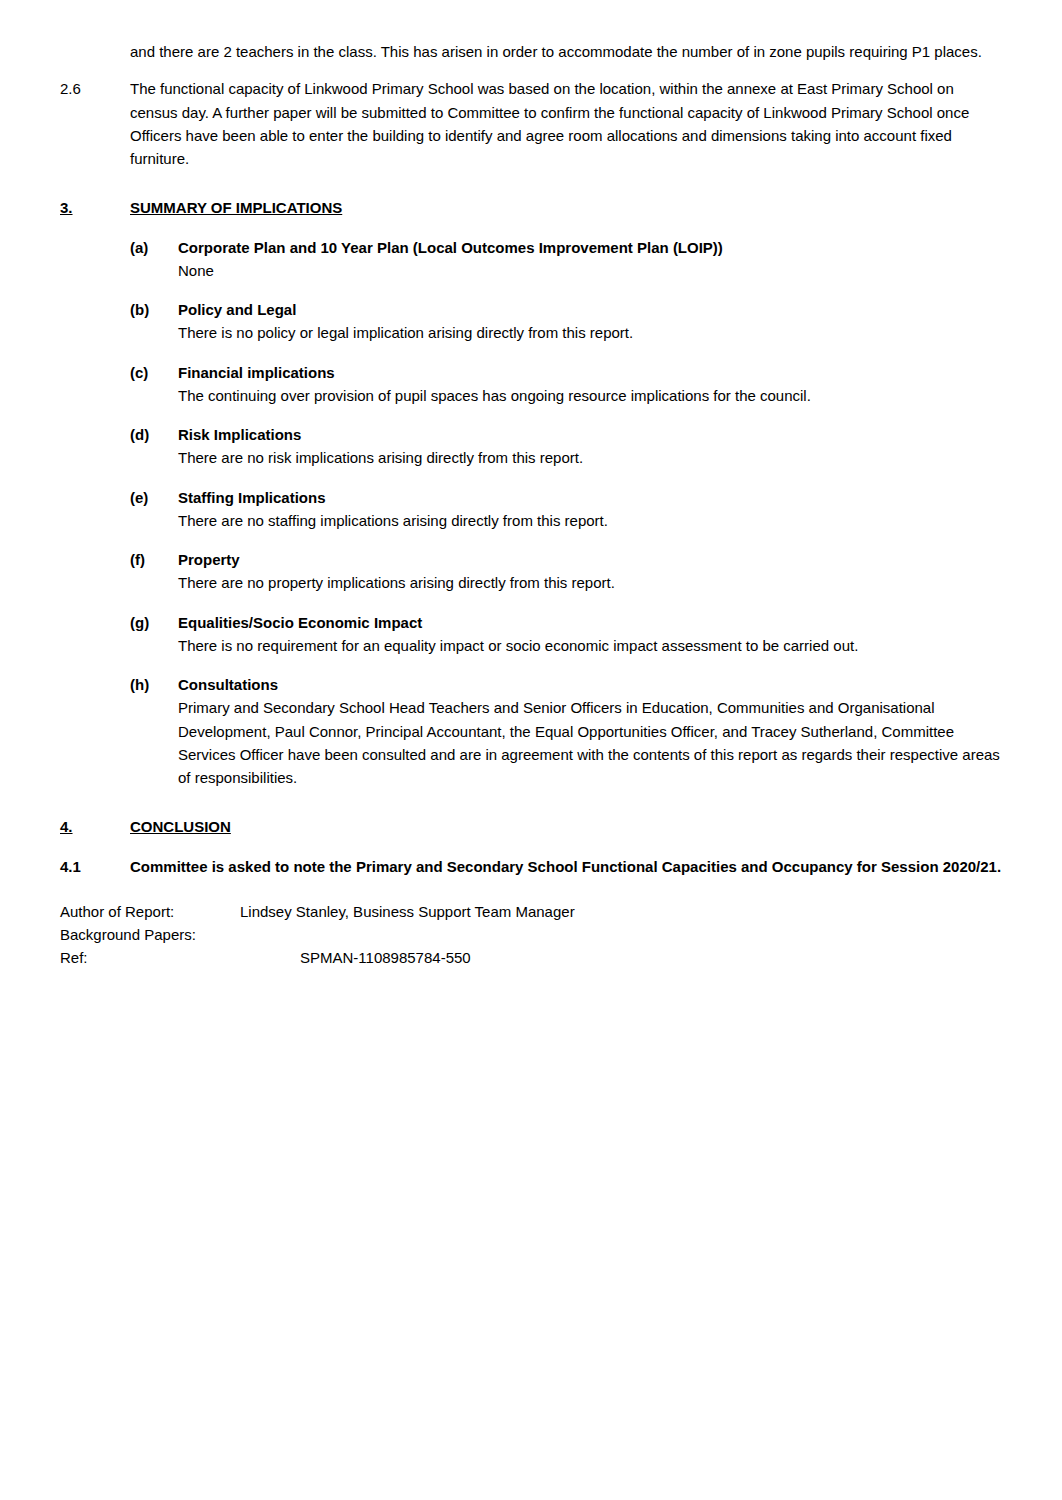and there are 2 teachers in the class. This has arisen in order to accommodate the number of in zone pupils requiring P1 places.
2.6
The functional capacity of Linkwood Primary School was based on the location, within the annexe at East Primary School on census day. A further paper will be submitted to Committee to confirm the functional capacity of Linkwood Primary School once Officers have been able to enter the building to identify and agree room allocations and dimensions taking into account fixed furniture.
3. SUMMARY OF IMPLICATIONS
(a)
Corporate Plan and 10 Year Plan (Local Outcomes Improvement Plan (LOIP))
None
(b)
Policy and Legal
There is no policy or legal implication arising directly from this report.
(c)
Financial implications
The continuing over provision of pupil spaces has ongoing resource implications for the council.
(d)
Risk Implications
There are no risk implications arising directly from this report.
(e)
Staffing Implications
There are no staffing implications arising directly from this report.
(f)
Property
There are no property implications arising directly from this report.
(g)
Equalities/Socio Economic Impact
There is no requirement for an equality impact or socio economic impact assessment to be carried out.
(h)
Consultations
Primary and Secondary School Head Teachers and Senior Officers in Education, Communities and Organisational Development, Paul Connor, Principal Accountant, the Equal Opportunities Officer, and Tracey Sutherland, Committee Services Officer have been consulted and are in agreement with the contents of this report as regards their respective areas of responsibilities.
4. CONCLUSION
4.1
Committee is asked to note the Primary and Secondary School Functional Capacities and Occupancy for Session 2020/21.
Author of Report:
Lindsey Stanley, Business Support Team Manager
Background Papers:
Ref:
SPMAN-1108985784-550